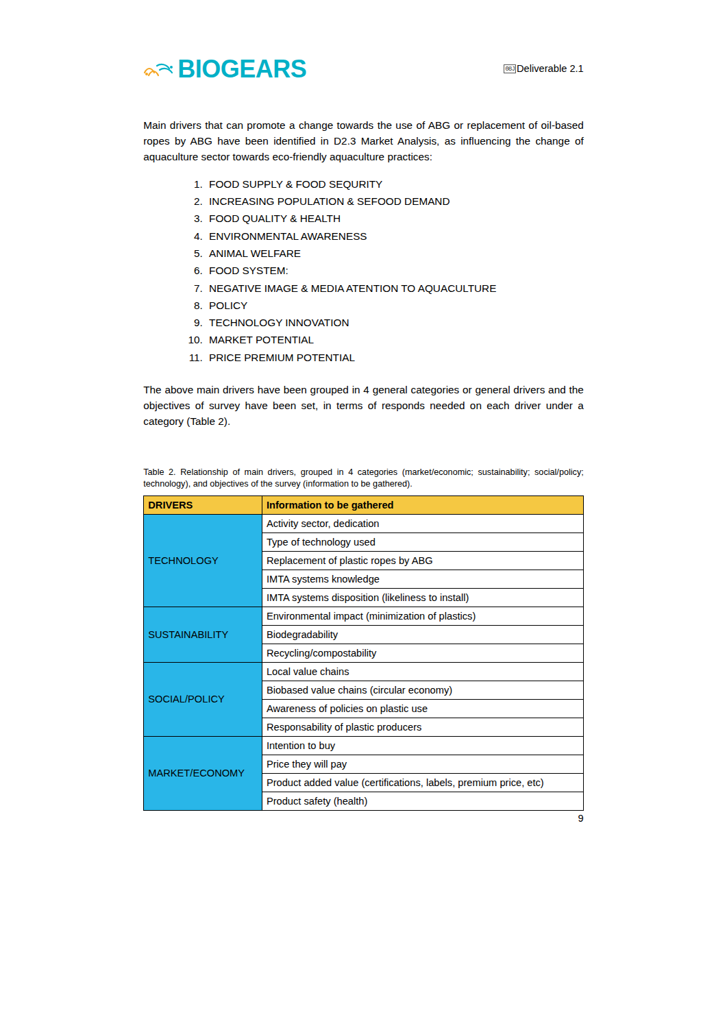BIOGEARS
08JDeliverable 2.1
Main drivers that can promote a change towards the use of ABG or replacement of oil-based ropes by ABG have been identified in D2.3 Market Analysis, as influencing the change of aquaculture sector towards eco-friendly aquaculture practices:
FOOD SUPPLY & FOOD SEQURITY
INCREASING POPULATION & SEFOOD DEMAND
FOOD QUALITY & HEALTH
ENVIRONMENTAL AWARENESS
ANIMAL WELFARE
FOOD SYSTEM:
NEGATIVE IMAGE & MEDIA ATENTION TO AQUACULTURE
POLICY
TECHNOLOGY INNOVATION
MARKET POTENTIAL
PRICE PREMIUM POTENTIAL
The above main drivers have been grouped in 4 general categories or general drivers and the objectives of survey have been set, in terms of responds needed on each driver under a category (Table 2).
Table 2. Relationship of main drivers, grouped in 4 categories (market/economic; sustainability; social/policy; technology), and objectives of the survey (information to be gathered).
| DRIVERS | Information to be gathered |
| --- | --- |
| TECHNOLOGY | Activity sector, dedication |
| Type of technology used |
| Replacement of plastic ropes by ABG |
| IMTA systems knowledge |
| IMTA systems disposition (likeliness to install) |
| SUSTAINABILITY | Environmental impact (minimization of plastics) |
| Biodegradability |
| Recycling/compostability |
| SOCIAL/POLICY | Local value chains |
| Biobased value chains (circular economy) |
| Awareness of policies on plastic use |
| Responsability of plastic producers |
| MARKET/ECONOMY | Intention to buy |
| Price they will pay |
| Product added value (certifications, labels, premium price, etc) |
| Product safety (health) |
9